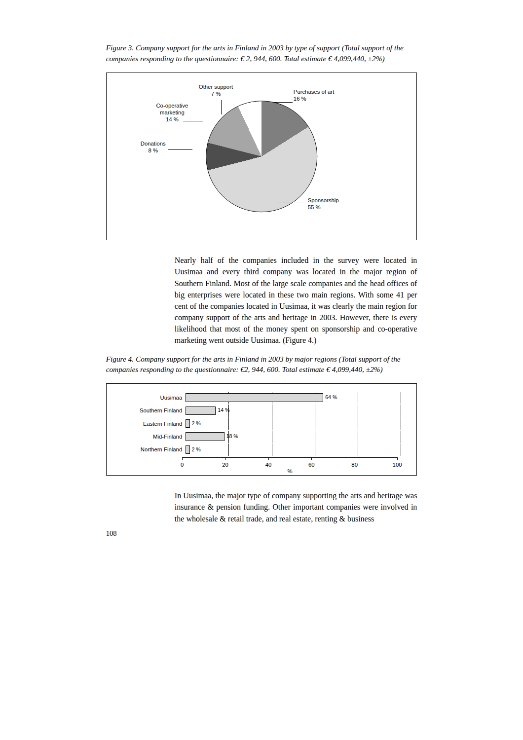Figure 3. Company support for the arts in Finland in 2003 by type of support (Total support of the companies responding to the questionnaire: € 2, 944, 600. Total estimate € 4,099,440, ±2%)
Other support
7 %
Purchases of art
16 %
Co-operative
marketing
14 %
Donations
8 %
Sponsorship
55 %
Nearly half of the companies included in the survey were located in Uusimaa and every third company was located in the major region of Southern Finland. Most of the large scale companies and the head offices of big enterprises were located in these two main regions. With some 41 per cent of the companies located in Uusimaa, it was clearly the main region for company support of the arts and heritage in 2003. However, there is every likelihood that most of the money spent on sponsorship and co-operative marketing went outside Uusimaa. (Figure 4.)
Figure 4. Company support for the arts in Finland in 2003 by major regions (Total support of the companies responding to the questionnaire: €2, 944, 600. Total estimate € 4,099,440, ±2%)
Uusimaa
64 %
Southern Finland
14 %
Eastern Finland
2 %
Mid-Finland
18 %
Northern Finland
2 %
0
20
40
60
80
100
%
In Uusimaa, the major type of company supporting the arts and heritage was insurance & pension funding. Other important companies were involved in the wholesale & retail trade, and real estate, renting & business
108